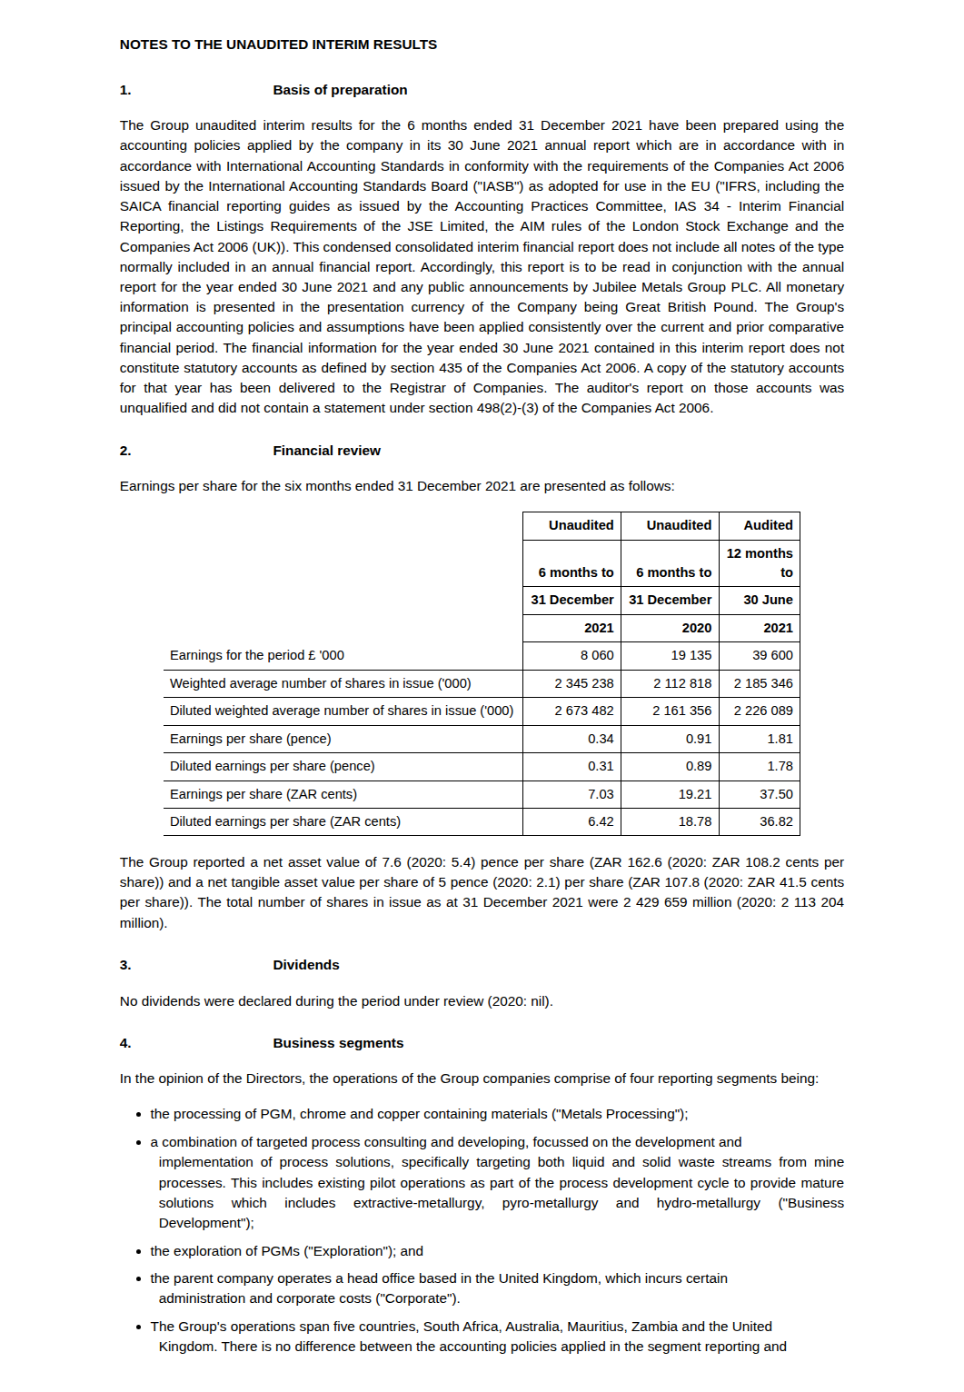NOTES TO THE UNAUDITED INTERIM RESULTS
1. Basis of preparation
The Group unaudited interim results for the 6 months ended 31 December 2021 have been prepared using the accounting policies applied by the company in its 30 June 2021 annual report which are in accordance with in accordance with International Accounting Standards in conformity with the requirements of the Companies Act 2006 issued by the International Accounting Standards Board ("IASB") as adopted for use in the EU ("IFRS, including the SAICA financial reporting guides as issued by the Accounting Practices Committee, IAS 34 - Interim Financial Reporting, the Listings Requirements of the JSE Limited, the AIM rules of the London Stock Exchange and the Companies Act 2006 (UK)). This condensed consolidated interim financial report does not include all notes of the type normally included in an annual financial report. Accordingly, this report is to be read in conjunction with the annual report for the year ended 30 June 2021 and any public announcements by Jubilee Metals Group PLC. All monetary information is presented in the presentation currency of the Company being Great British Pound. The Group's principal accounting policies and assumptions have been applied consistently over the current and prior comparative financial period. The financial information for the year ended 30 June 2021 contained in this interim report does not constitute statutory accounts as defined by section 435 of the Companies Act 2006. A copy of the statutory accounts for that year has been delivered to the Registrar of Companies. The auditor's report on those accounts was unqualified and did not contain a statement under section 498(2)-(3) of the Companies Act 2006.
2. Financial review
Earnings per share for the six months ended 31 December 2021 are presented as follows:
| | Unaudited | Unaudited | Audited |
| --- | --- | --- | --- |
| | 6 months to | 6 months to | 12 months to |
| | 31 December | 31 December | 30 June |
| | 2021 | 2020 | 2021 |
| Earnings for the period £ '000 | 8 060 | 19 135 | 39 600 |
| Weighted average number of shares in issue ('000) | 2 345 238 | 2 112 818 | 2 185 346 |
| Diluted weighted average number of shares in issue ('000) | 2 673 482 | 2 161 356 | 2 226 089 |
| Earnings per share (pence) | 0.34 | 0.91 | 1.81 |
| Diluted earnings per share (pence) | 0.31 | 0.89 | 1.78 |
| Earnings per share (ZAR cents) | 7.03 | 19.21 | 37.50 |
| Diluted earnings per share (ZAR cents) | 6.42 | 18.78 | 36.82 |
The Group reported a net asset value of 7.6 (2020: 5.4) pence per share (ZAR 162.6 (2020: ZAR 108.2 cents per share)) and a net tangible asset value per share of 5 pence (2020: 2.1) per share (ZAR 107.8 (2020: ZAR 41.5 cents per share)). The total number of shares in issue as at 31 December 2021 were 2 429 659 million (2020: 2 113 204 million).
3. Dividends
No dividends were declared during the period under review (2020: nil).
4. Business segments
In the opinion of the Directors, the operations of the Group companies comprise of four reporting segments being:
the processing of PGM, chrome and copper containing materials ("Metals Processing");
a combination of targeted process consulting and developing, focussed on the development and implementation of process solutions, specifically targeting both liquid and solid waste streams from mine processes. This includes existing pilot operations as part of the process development cycle to provide mature solutions which includes extractive-metallurgy, pyro-metallurgy and hydro-metallurgy ("Business Development");
the exploration of PGMs ("Exploration"); and
the parent company operates a head office based in the United Kingdom, which incurs certain administration and corporate costs ("Corporate").
The Group's operations span five countries, South Africa, Australia, Mauritius, Zambia and the United Kingdom. There is no difference between the accounting policies applied in the segment reporting and